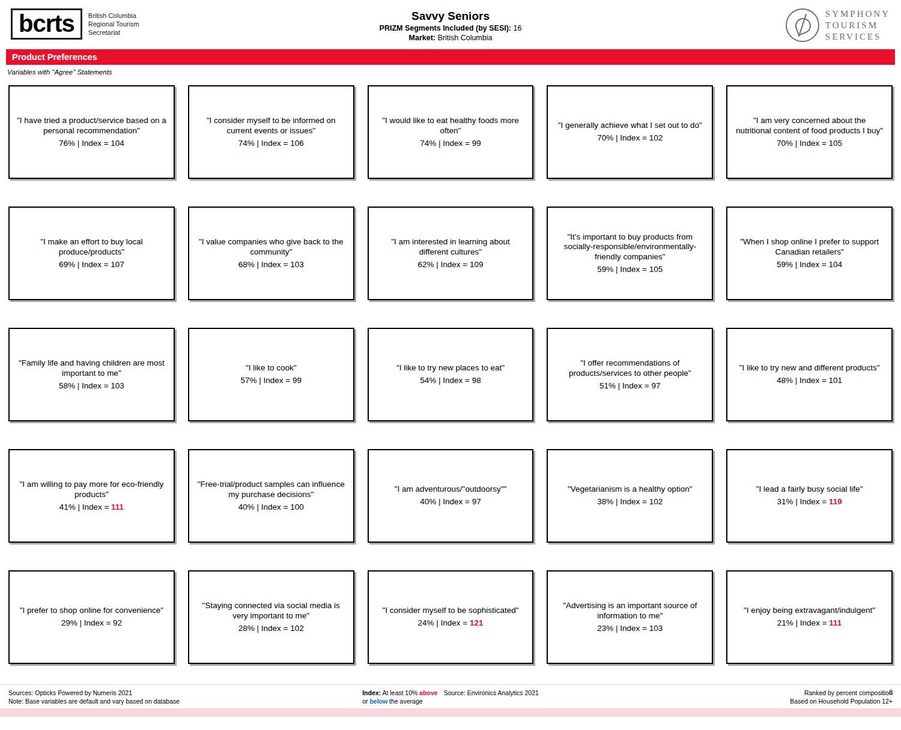bcrts
British Columbia
Regional Tourism
Secretariat
Savvy Seniors
PRIZM Segments Included (by SESI): 16
Market: British Columbia
Symphony
Tourism
Services
Product Preferences
Variables with "Agree" Statements
"I have tried a product/service based on a personal recommendation"
76% | Index = 104
"I consider myself to be informed on current events or issues"
74% | Index = 106
"I would like to eat healthy foods more often"
74% | Index = 99
"I generally achieve what I set out to do"
70% | Index = 102
"I am very concerned about the nutritional content of food products I buy"
70% | Index = 105
"I make an effort to buy local produce/products"
69% | Index = 107
"I value companies who give back to the community"
68% | Index = 103
"I am interested in learning about different cultures"
62% | Index = 109
"It's important to buy products from socially-responsible/environmentally-friendly companies"
59% | Index = 105
"When I shop online I prefer to support Canadian retailers"
59% | Index = 104
"Family life and having children are most important to me"
58% | Index = 103
"I like to cook"
57% | Index = 99
"I like to try new places to eat"
54% | Index = 98
"I offer recommendations of products/services to other people"
51% | Index = 97
"I like to try new and different products"
48% | Index = 101
"I am willing to pay more for eco-friendly products"
41% | Index = 111
"Free-trial/product samples can influence my purchase decisions"
40% | Index = 100
"I am adventurous/"outdoorsy""
40% | Index = 97
"Vegetarianism is a healthy option"
38% | Index = 102
"I lead a fairly busy social life"
31% | Index = 119
"I prefer to shop online for convenience"
29% | Index = 92
"Staying connected via social media is very important to me"
28% | Index = 102
"I consider myself to be sophisticated"
24% | Index = 121
"Advertising is an important source of information to me"
23% | Index = 103
"I enjoy being extravagant/indulgent"
21% | Index = 111
Sources: Opticks Powered by Numeris 2021
Note: Base variables are default and vary based on database
Index: At least 10% above
or below the average
Source: Environics Analytics 2021
Ranked by percent composition
Based on Household Population 12+
8